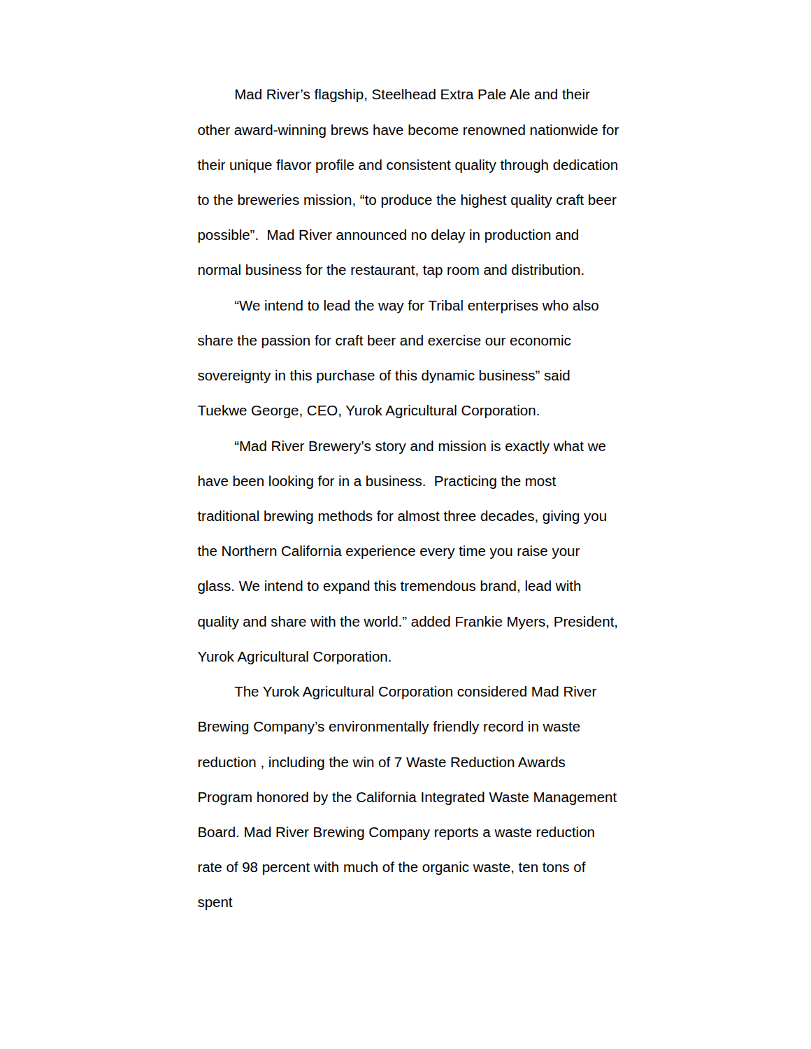Mad River’s flagship, Steelhead Extra Pale Ale and their other award-winning brews have become renowned nationwide for their unique flavor profile and consistent quality through dedication to the breweries mission, “to produce the highest quality craft beer possible”. Mad River announced no delay in production and normal business for the restaurant, tap room and distribution.
“We intend to lead the way for Tribal enterprises who also share the passion for craft beer and exercise our economic sovereignty in this purchase of this dynamic business” said Tuekwe George, CEO, Yurok Agricultural Corporation.
“Mad River Brewery’s story and mission is exactly what we have been looking for in a business. Practicing the most traditional brewing methods for almost three decades, giving you the Northern California experience every time you raise your glass. We intend to expand this tremendous brand, lead with quality and share with the world.” added Frankie Myers, President, Yurok Agricultural Corporation.
The Yurok Agricultural Corporation considered Mad River Brewing Company’s environmentally friendly record in waste reduction , including the win of 7 Waste Reduction Awards Program honored by the California Integrated Waste Management Board. Mad River Brewing Company reports a waste reduction rate of 98 percent with much of the organic waste, ten tons of spent